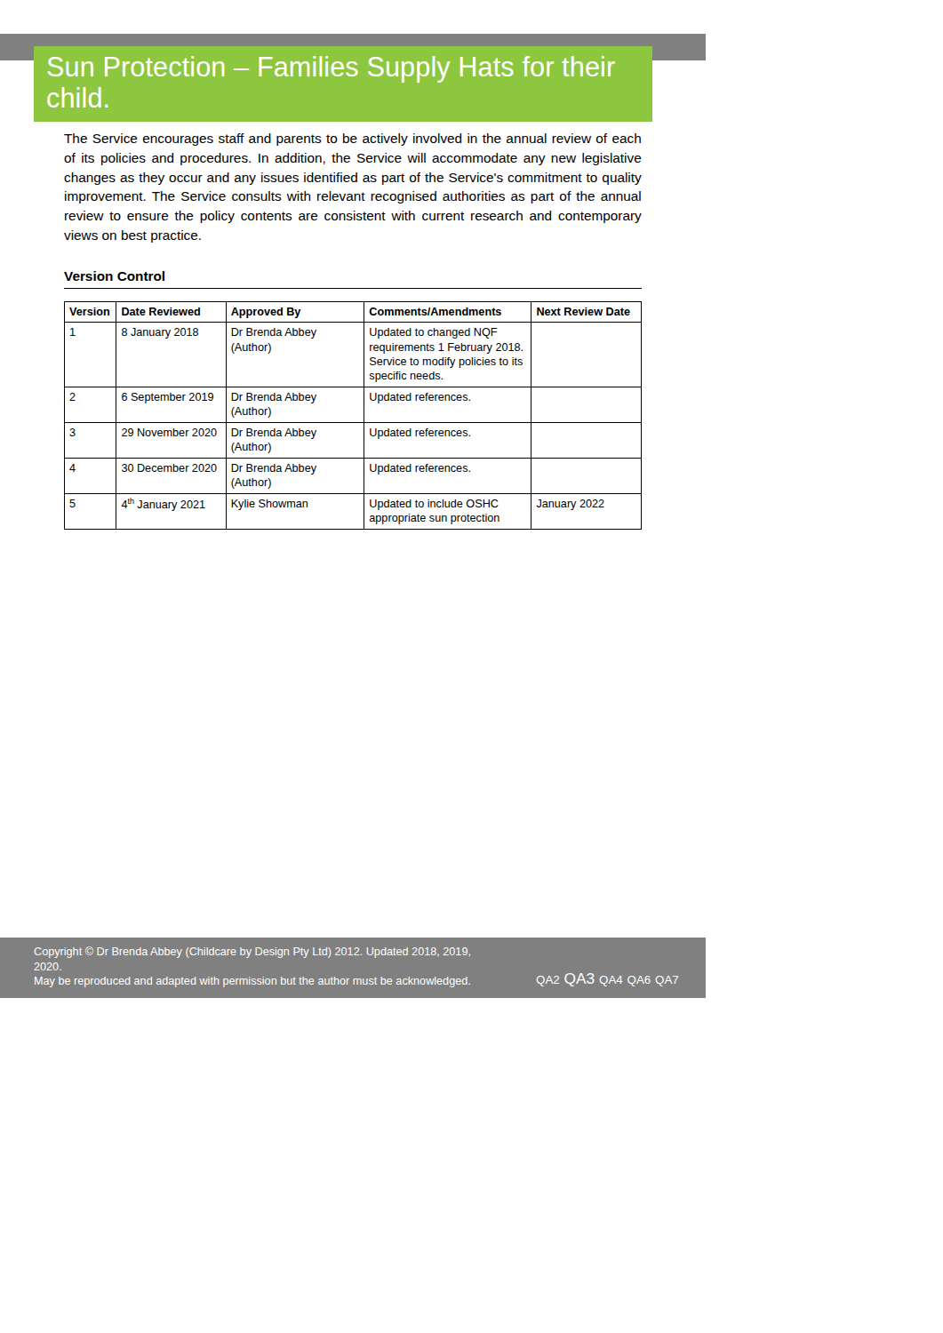Sun Protection – Families Supply Hats for their child.
The Service encourages staff and parents to be actively involved in the annual review of each of its policies and procedures. In addition, the Service will accommodate any new legislative changes as they occur and any issues identified as part of the Service's commitment to quality improvement. The Service consults with relevant recognised authorities as part of the annual review to ensure the policy contents are consistent with current research and contemporary views on best practice.
Version Control
| Version | Date Reviewed | Approved By | Comments/Amendments | Next Review Date |
| --- | --- | --- | --- | --- |
| 1 | 8 January 2018 | Dr Brenda Abbey (Author) | Updated to changed NQF requirements 1 February 2018. Service to modify policies to its specific needs. | |
| 2 | 6 September 2019 | Dr Brenda Abbey (Author) | Updated references. | |
| 3 | 29 November 2020 | Dr Brenda Abbey (Author) | Updated references. | |
| 4 | 30 December 2020 | Dr Brenda Abbey (Author) | Updated references. | |
| 5 | 4 th January 2021 | Kylie Showman | Updated to include OSHC appropriate sun protection | January 2022 |
Copyright © Dr Brenda Abbey (Childcare by Design Pty Ltd) 2012. Updated 2018, 2019, 2020.
May be reproduced and adapted with permission but the author must be acknowledged.
QA2 QA3 QA4 QA6 QA7